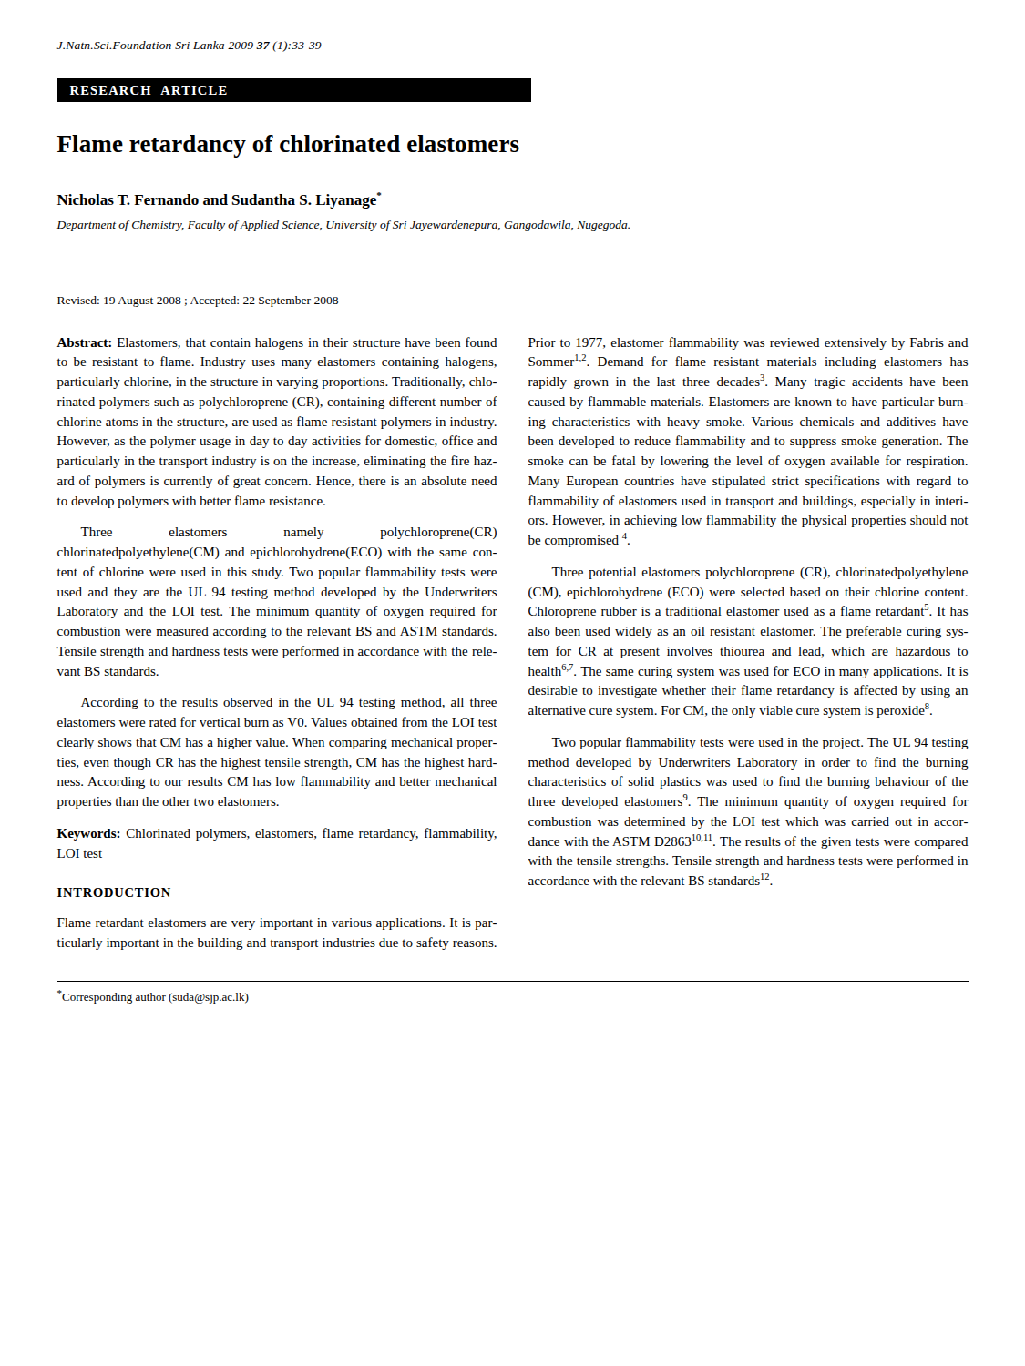J.Natn.Sci.Foundation Sri Lanka 2009 37 (1):33-39
RESEARCH ARTICLE
Flame retardancy of chlorinated elastomers
Nicholas T. Fernando and Sudantha S. Liyanage*
Department of Chemistry, Faculty of Applied Science, University of Sri Jayewardenepura, Gangodawila, Nugegoda.
Revised: 19 August 2008 ; Accepted: 22 September 2008
Abstract: Elastomers, that contain halogens in their structure have been found to be resistant to flame. Industry uses many elastomers containing halogens, particularly chlorine, in the structure in varying proportions. Traditionally, chlorinated polymers such as polychloroprene (CR), containing different number of chlorine atoms in the structure, are used as flame resistant polymers in industry. However, as the polymer usage in day to day activities for domestic, office and particularly in the transport industry is on the increase, eliminating the fire hazard of polymers is currently of great concern. Hence, there is an absolute need to develop polymers with better flame resistance.
Three elastomers namely polychloroprene(CR) chlorinatedpolyethylene(CM) and epichlorohydrene(ECO) with the same content of chlorine were used in this study. Two popular flammability tests were used and they are the UL 94 testing method developed by the Underwriters Laboratory and the LOI test. The minimum quantity of oxygen required for combustion were measured according to the relevant BS and ASTM standards. Tensile strength and hardness tests were performed in accordance with the relevant BS standards.
According to the results observed in the UL 94 testing method, all three elastomers were rated for vertical burn as V0. Values obtained from the LOI test clearly shows that CM has a higher value. When comparing mechanical properties, even though CR has the highest tensile strength, CM has the highest hardness. According to our results CM has low flammability and better mechanical properties than the other two elastomers.
Keywords: Chlorinated polymers, elastomers, flame retardancy, flammability, LOI test
INTRODUCTION
Flame retardant elastomers are very important in various applications. It is particularly important in the building and transport industries due to safety reasons. Prior to 1977, elastomer flammability was reviewed extensively by Fabris and Sommer1,2. Demand for flame resistant materials including elastomers has rapidly grown in the last three decades3. Many tragic accidents have been caused by flammable materials. Elastomers are known to have particular burning characteristics with heavy smoke. Various chemicals and additives have been developed to reduce flammability and to suppress smoke generation. The smoke can be fatal by lowering the level of oxygen available for respiration. Many European countries have stipulated strict specifications with regard to flammability of elastomers used in transport and buildings, especially in interiors. However, in achieving low flammability the physical properties should not be compromised 4.
Three potential elastomers polychloroprene (CR), chlorinatedpolyethylene (CM), epichlorohydrene (ECO) were selected based on their chlorine content. Chloroprene rubber is a traditional elastomer used as a flame retardant5. It has also been used widely as an oil resistant elastomer. The preferable curing system for CR at present involves thiourea and lead, which are hazardous to health6,7. The same curing system was used for ECO in many applications. It is desirable to investigate whether their flame retardancy is affected by using an alternative cure system. For CM, the only viable cure system is peroxide8.
Two popular flammability tests were used in the project. The UL 94 testing method developed by Underwriters Laboratory in order to find the burning characteristics of solid plastics was used to find the burning behaviour of the three developed elastomers9. The minimum quantity of oxygen required for combustion was determined by the LOI test which was carried out in accordance with the ASTM D286310,11. The results of the given tests were compared with the tensile strengths. Tensile strength and hardness tests were performed in accordance with the relevant BS standards12.
*Corresponding author (suda@sjp.ac.lk)